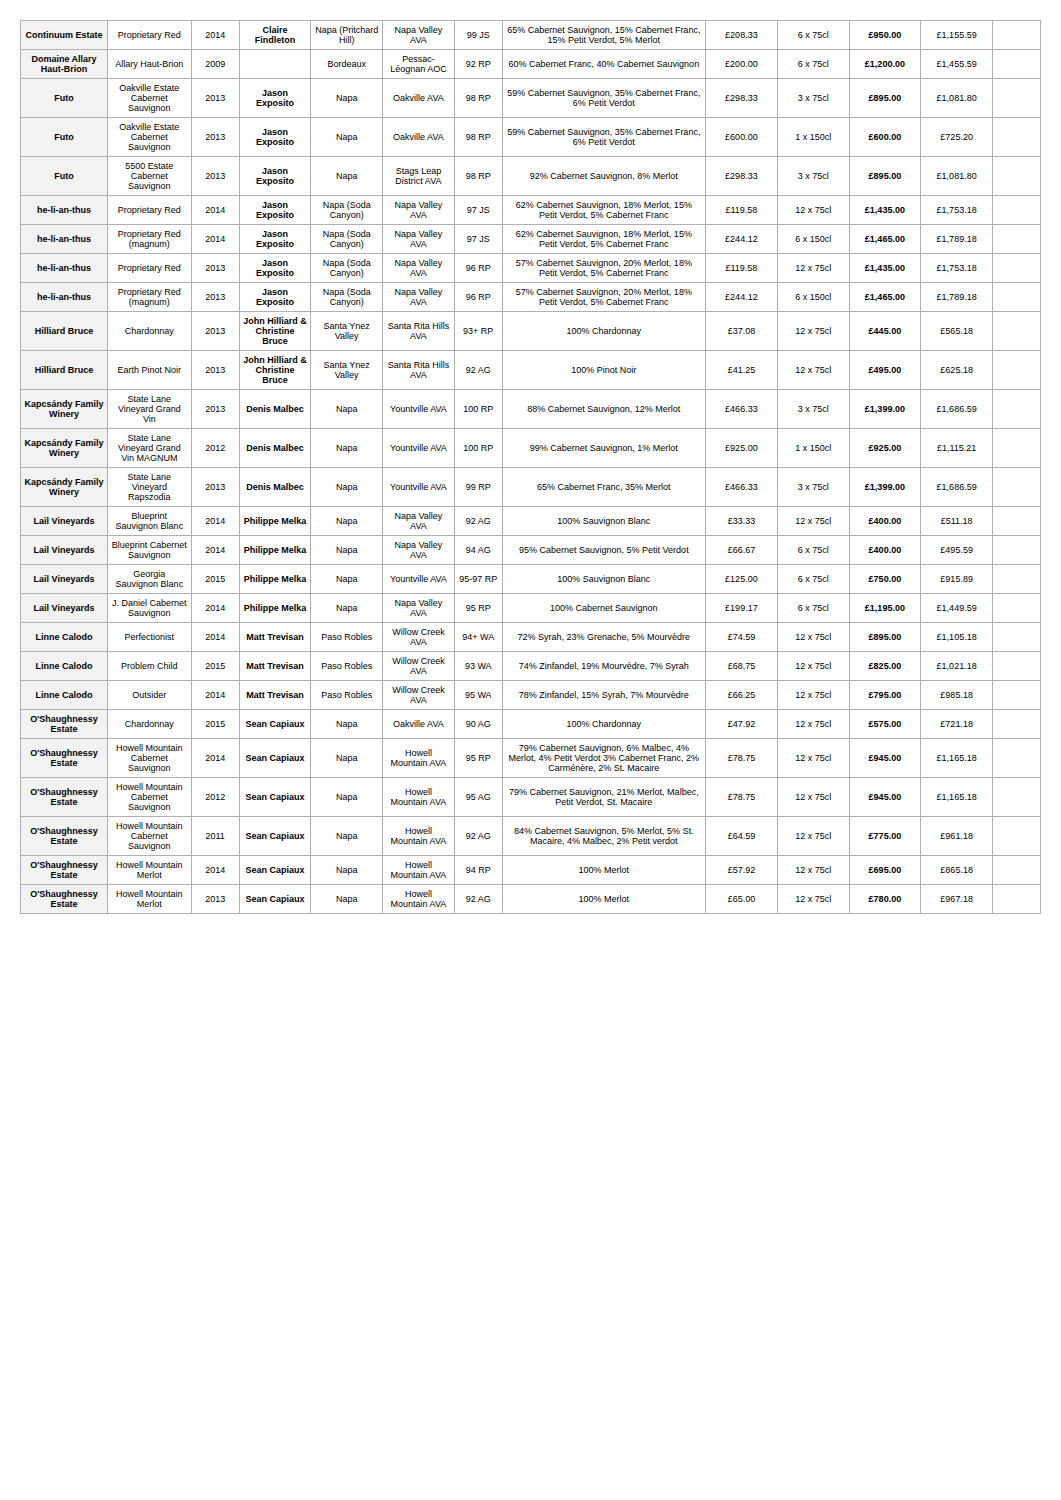| Continuum Estate | Proprietary Red | 2014 | Claire Findleton | Napa (Pritchard Hill) | Napa Valley AVA | 99 JS | 65% Cabernet Sauvignon, 15% Cabernet Franc, 15% Petit Verdot, 5% Merlot | £208.33 | 6 x 75cl | £950.00 | £1,155.59 | |
| Domaine Allary Haut-Brion | Allary Haut-Brion | 2009 | | Bordeaux | Pessac-Léognan AOC | 92 RP | 60% Cabernet Franc, 40% Cabernet Sauvignon | £200.00 | 6 x 75cl | £1,200.00 | £1,455.59 | |
| Futo | Oakville Estate Cabernet Sauvignon | 2013 | Jason Exposito | Napa | Oakville AVA | 98 RP | 59% Cabernet Sauvignon, 35% Cabernet Franc, 6% Petit Verdot | £298.33 | 3 x 75cl | £895.00 | £1,081.80 | |
| Futo | Oakville Estate Cabernet Sauvignon | 2013 | Jason Exposito | Napa | Oakville AVA | 98 RP | 59% Cabernet Sauvignon, 35% Cabernet Franc, 6% Petit Verdot | £600.00 | 1 x 150cl | £600.00 | £725.20 | |
| Futo | 5500 Estate Cabernet Sauvignon | 2013 | Jason Exposito | Napa | Stags Leap District AVA | 98 RP | 92% Cabernet Sauvignon, 8% Merlot | £298.33 | 3 x 75cl | £895.00 | £1,081.80 | |
| he-li-an-thus | Proprietary Red | 2014 | Jason Exposito | Napa (Soda Canyon) | Napa Valley AVA | 97 JS | 62% Cabernet Sauvignon, 18% Merlot, 15% Petit Verdot, 5% Cabernet Franc | £119.58 | 12 x 75cl | £1,435.00 | £1,753.18 | |
| he-li-an-thus | Proprietary Red (magnum) | 2014 | Jason Exposito | Napa (Soda Canyon) | Napa Valley AVA | 97 JS | 62% Cabernet Sauvignon, 18% Merlot, 15% Petit Verdot, 5% Cabernet Franc | £244.12 | 6 x 150cl | £1,465.00 | £1,789.18 | |
| he-li-an-thus | Proprietary Red | 2013 | Jason Exposito | Napa (Soda Canyon) | Napa Valley AVA | 96 RP | 57% Cabernet Sauvignon, 20% Merlot, 18% Petit Verdot, 5% Cabernet Franc | £119.58 | 12 x 75cl | £1,435.00 | £1,753.18 | |
| he-li-an-thus | Proprietary Red (magnum) | 2013 | Jason Exposito | Napa (Soda Canyon) | Napa Valley AVA | 96 RP | 57% Cabernet Sauvignon, 20% Merlot, 18% Petit Verdot, 5% Cabernet Franc | £244.12 | 6 x 150cl | £1,465.00 | £1,789.18 | |
| Hilliard Bruce | Chardonnay | 2013 | John Hilliard & Christine Bruce | Santa Ynez Valley | Santa Rita Hills AVA | 93+ RP | 100% Chardonnay | £37.08 | 12 x 75cl | £445.00 | £565.18 | |
| Hilliard Bruce | Earth Pinot Noir | 2013 | John Hilliard & Christine Bruce | Santa Ynez Valley | Santa Rita Hills AVA | 92 AG | 100% Pinot Noir | £41.25 | 12 x 75cl | £495.00 | £625.18 | |
| Kapcsándy Family Winery | State Lane Vineyard Grand Vin | 2013 | Denis Malbec | Napa | Yountville AVA | 100 RP | 88% Cabernet Sauvignon, 12% Merlot | £466.33 | 3 x 75cl | £1,399.00 | £1,686.59 | |
| Kapcsándy Family Winery | State Lane Vineyard Grand Vin MAGNUM | 2012 | Denis Malbec | Napa | Yountville AVA | 100 RP | 99% Cabernet Sauvignon, 1% Merlot | £925.00 | 1 x 150cl | £925.00 | £1,115.21 | |
| Kapcsándy Family Winery | State Lane Vineyard Rapszodia | 2013 | Denis Malbec | Napa | Yountville AVA | 99 RP | 65% Cabernet Franc, 35% Merlot | £466.33 | 3 x 75cl | £1,399.00 | £1,686.59 | |
| Lail Vineyards | Blueprint Sauvignon Blanc | 2014 | Philippe Melka | Napa | Napa Valley AVA | 92 AG | 100% Sauvignon Blanc | £33.33 | 12 x 75cl | £400.00 | £511.18 | |
| Lail Vineyards | Blueprint Cabernet Sauvignon | 2014 | Philippe Melka | Napa | Napa Valley AVA | 94 AG | 95% Cabernet Sauvignon, 5% Petit Verdot | £66.67 | 6 x 75cl | £400.00 | £495.59 | |
| Lail Vineyards | Georgia Sauvignon Blanc | 2015 | Philippe Melka | Napa | Yountville AVA | 95-97 RP | 100% Sauvignon Blanc | £125.00 | 6 x 75cl | £750.00 | £915.89 | |
| Lail Vineyards | J. Daniel Cabernet Sauvignon | 2014 | Philippe Melka | Napa | Napa Valley AVA | 95 RP | 100% Cabernet Sauvignon | £199.17 | 6 x 75cl | £1,195.00 | £1,449.59 | |
| Linne Calodo | Perfectionist | 2014 | Matt Trevisan | Paso Robles | Willow Creek AVA | 94+ WA | 72% Syrah, 23% Grenache, 5% Mourvèdre | £74.59 | 12 x 75cl | £895.00 | £1,105.18 | |
| Linne Calodo | Problem Child | 2015 | Matt Trevisan | Paso Robles | Willow Creek AVA | 93 WA | 74% Zinfandel, 19% Mourvèdre, 7% Syrah | £68.75 | 12 x 75cl | £825.00 | £1,021.18 | |
| Linne Calodo | Outsider | 2014 | Matt Trevisan | Paso Robles | Willow Creek AVA | 95 WA | 78% Zinfandel, 15% Syrah, 7% Mourvèdre | £66.25 | 12 x 75cl | £795.00 | £985.18 | |
| O'Shaughnessy Estate | Chardonnay | 2015 | Sean Capiaux | Napa | Oakville AVA | 90 AG | 100% Chardonnay | £47.92 | 12 x 75cl | £575.00 | £721.18 | |
| O'Shaughnessy Estate | Howell Mountain Cabernet Sauvignon | 2014 | Sean Capiaux | Napa | Howell Mountain AVA | 95 RP | 79% Cabernet Sauvignon, 6% Malbec, 4% Merlot, 4% Petit Verdot 3% Cabernet Franc, 2% Carménère, 2% St. Macaire | £78.75 | 12 x 75cl | £945.00 | £1,165.18 | |
| O'Shaughnessy Estate | Howell Mountain Cabernet Sauvignon | 2012 | Sean Capiaux | Napa | Howell Mountain AVA | 95 AG | 79% Cabernet Sauvignon, 21% Merlot, Malbec, Petit Verdot, St. Macaire | £78.75 | 12 x 75cl | £945.00 | £1,165.18 | |
| O'Shaughnessy Estate | Howell Mountain Cabernet Sauvignon | 2011 | Sean Capiaux | Napa | Howell Mountain AVA | 92 AG | 84% Cabernet Sauvignon, 5% Merlot, 5% St. Macaire, 4% Malbec, 2% Petit verdot | £64.59 | 12 x 75cl | £775.00 | £961.18 | |
| O'Shaughnessy Estate | Howell Mountain Merlot | 2014 | Sean Capiaux | Napa | Howell Mountain AVA | 94 RP | 100% Merlot | £57.92 | 12 x 75cl | £695.00 | £865.18 | |
| O'Shaughnessy Estate | Howell Mountain Merlot | 2013 | Sean Capiaux | Napa | Howell Mountain AVA | 92 AG | 100% Merlot | £65.00 | 12 x 75cl | £780.00 | £967.18 | |